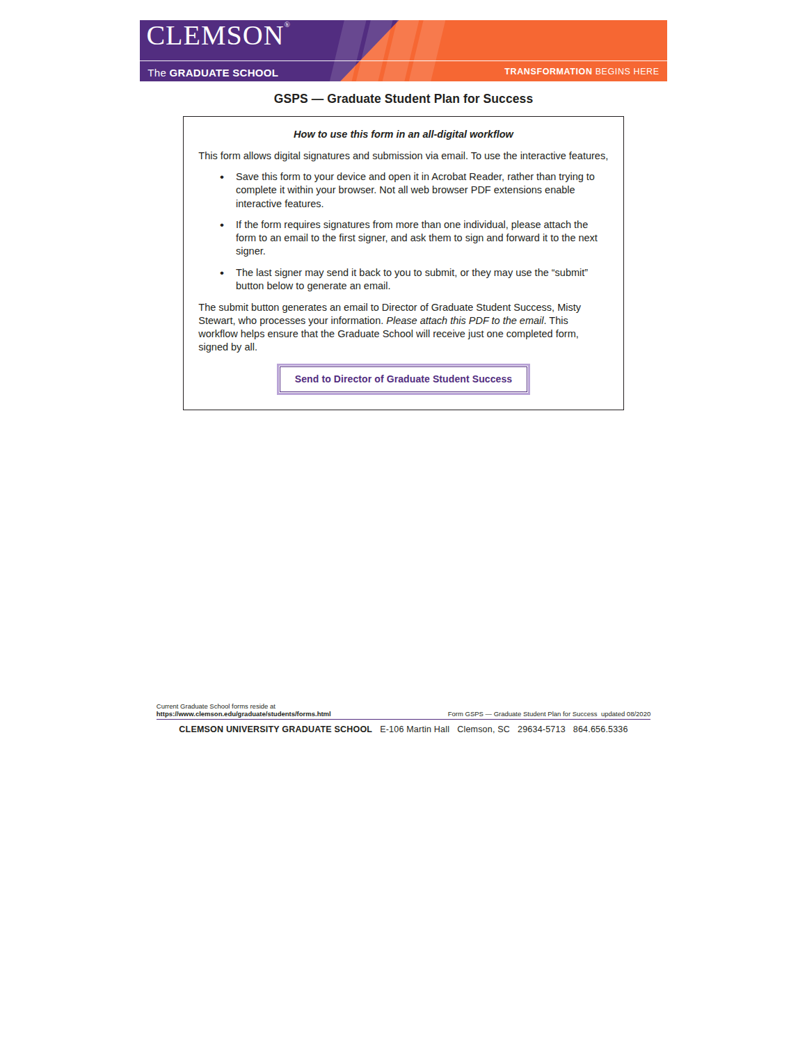CLEMSON®
The GRADUATE SCHOOL
TRANSFORMATION BEGINS HERE
GSPS — Graduate Student Plan for Success
How to use this form in an all-digital workflow
This form allows digital signatures and submission via email. To use the interactive features,
Save this form to your device and open it in Acrobat Reader, rather than trying to complete it within your browser. Not all web browser PDF extensions enable interactive features.
If the form requires signatures from more than one individual, please attach the form to an email to the first signer, and ask them to sign and forward it to the next signer.
The last signer may send it back to you to submit, or they may use the “submit” button below to generate an email.
The submit button generates an email to Director of Graduate Student Success, Misty Stewart, who processes your information. Please attach this PDF to the email. This workflow helps ensure that the Graduate School will receive just one completed form, signed by all.
Send to Director of Graduate Student Success
Current Graduate School forms reside at https://www.clemson.edu/graduate/students/forms.html
Form GSPS — Graduate Student Plan for Success updated 08/2020
CLEMSON UNIVERSITY GRADUATE SCHOOL E-106 Martin Hall Clemson, SC 29634-5713 864.656.5336